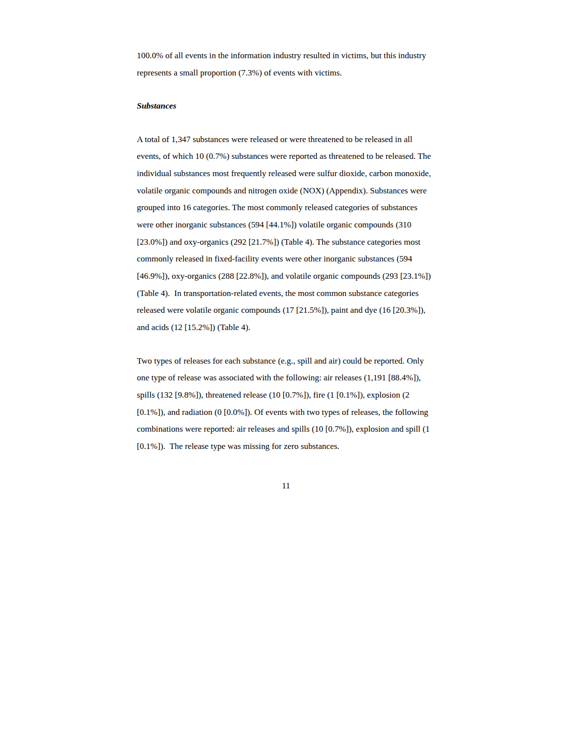100.0% of all events in the information industry resulted in victims, but this industry represents a small proportion (7.3%) of events with victims.
Substances
A total of 1,347 substances were released or were threatened to be released in all events, of which 10 (0.7%) substances were reported as threatened to be released. The individual substances most frequently released were sulfur dioxide, carbon monoxide, volatile organic compounds and nitrogen oxide (NOX) (Appendix). Substances were grouped into 16 categories. The most commonly released categories of substances were other inorganic substances (594 [44.1%]) volatile organic compounds (310 [23.0%]) and oxy-organics (292 [21.7%]) (Table 4). The substance categories most commonly released in fixed-facility events were other inorganic substances (594 [46.9%]), oxy-organics (288 [22.8%]), and volatile organic compounds (293 [23.1%]) (Table 4). In transportation-related events, the most common substance categories released were volatile organic compounds (17 [21.5%]), paint and dye (16 [20.3%]), and acids (12 [15.2%]) (Table 4).
Two types of releases for each substance (e.g., spill and air) could be reported. Only one type of release was associated with the following: air releases (1,191 [88.4%]), spills (132 [9.8%]), threatened release (10 [0.7%]), fire (1 [0.1%]), explosion (2 [0.1%]), and radiation (0 [0.0%]). Of events with two types of releases, the following combinations were reported: air releases and spills (10 [0.7%]), explosion and spill (1 [0.1%]). The release type was missing for zero substances.
11